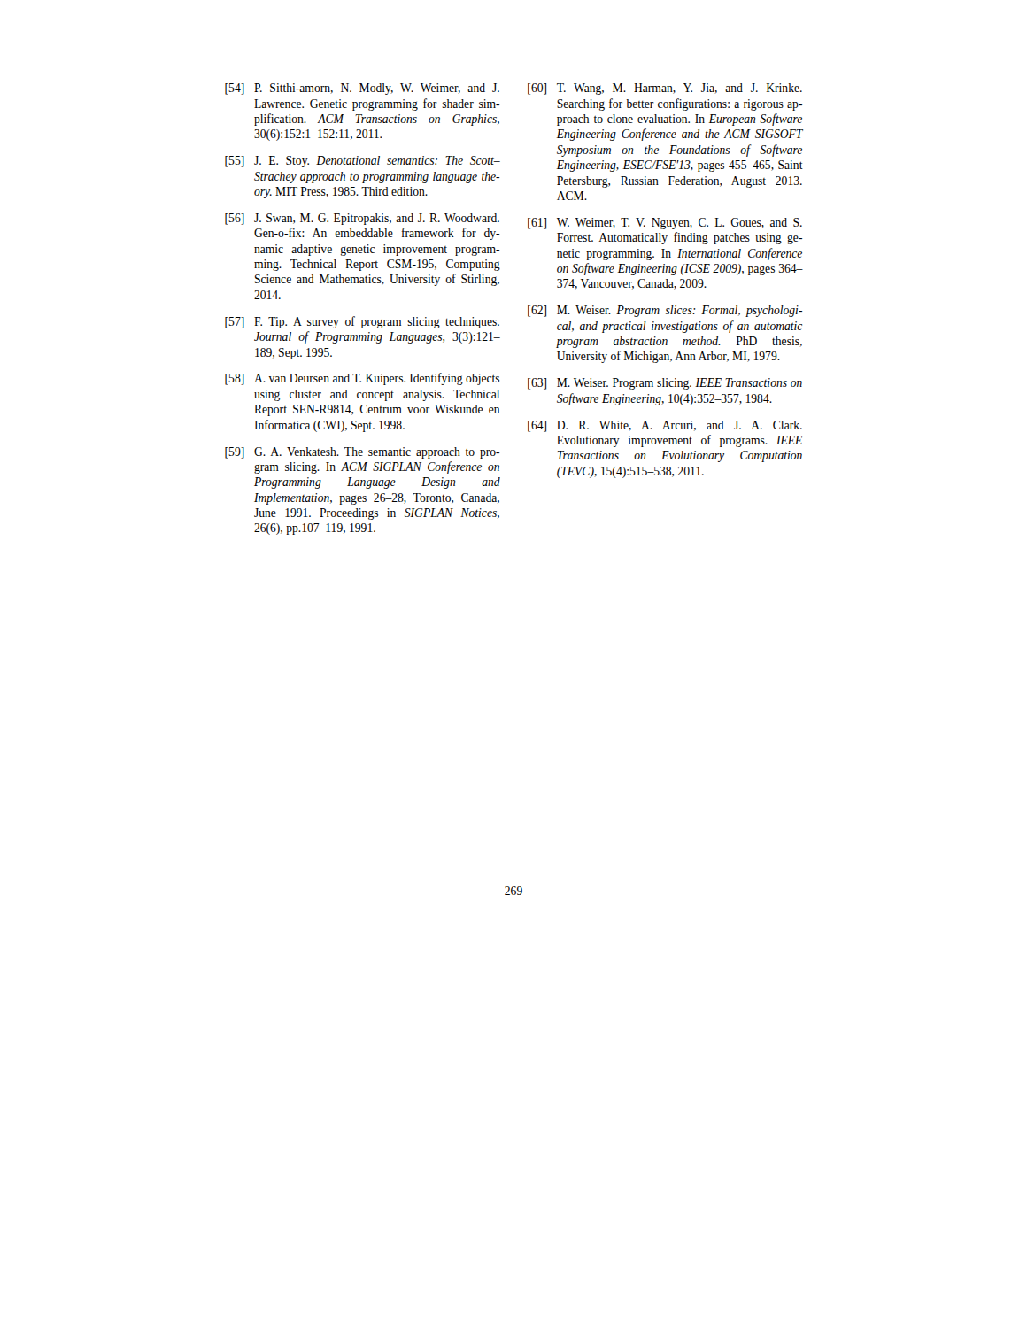[54] P. Sitthi-amorn, N. Modly, W. Weimer, and J. Lawrence. Genetic programming for shader simplification. ACM Transactions on Graphics, 30(6):152:1–152:11, 2011.
[55] J. E. Stoy. Denotational semantics: The Scott–Strachey approach to programming language theory. MIT Press, 1985. Third edition.
[56] J. Swan, M. G. Epitropakis, and J. R. Woodward. Gen-o-fix: An embeddable framework for dynamic adaptive genetic improvement programming. Technical Report CSM-195, Computing Science and Mathematics, University of Stirling, 2014.
[57] F. Tip. A survey of program slicing techniques. Journal of Programming Languages, 3(3):121–189, Sept. 1995.
[58] A. van Deursen and T. Kuipers. Identifying objects using cluster and concept analysis. Technical Report SEN-R9814, Centrum voor Wiskunde en Informatica (CWI), Sept. 1998.
[59] G. A. Venkatesh. The semantic approach to program slicing. In ACM SIGPLAN Conference on Programming Language Design and Implementation, pages 26–28, Toronto, Canada, June 1991. Proceedings in SIGPLAN Notices, 26(6), pp.107–119, 1991.
[60] T. Wang, M. Harman, Y. Jia, and J. Krinke. Searching for better configurations: a rigorous approach to clone evaluation. In European Software Engineering Conference and the ACM SIGSOFT Symposium on the Foundations of Software Engineering, ESEC/FSE'13, pages 455–465, Saint Petersburg, Russian Federation, August 2013. ACM.
[61] W. Weimer, T. V. Nguyen, C. L. Goues, and S. Forrest. Automatically finding patches using genetic programming. In International Conference on Software Engineering (ICSE 2009), pages 364–374, Vancouver, Canada, 2009.
[62] M. Weiser. Program slices: Formal, psychological, and practical investigations of an automatic program abstraction method. PhD thesis, University of Michigan, Ann Arbor, MI, 1979.
[63] M. Weiser. Program slicing. IEEE Transactions on Software Engineering, 10(4):352–357, 1984.
[64] D. R. White, A. Arcuri, and J. A. Clark. Evolutionary improvement of programs. IEEE Transactions on Evolutionary Computation (TEVC), 15(4):515–538, 2011.
269